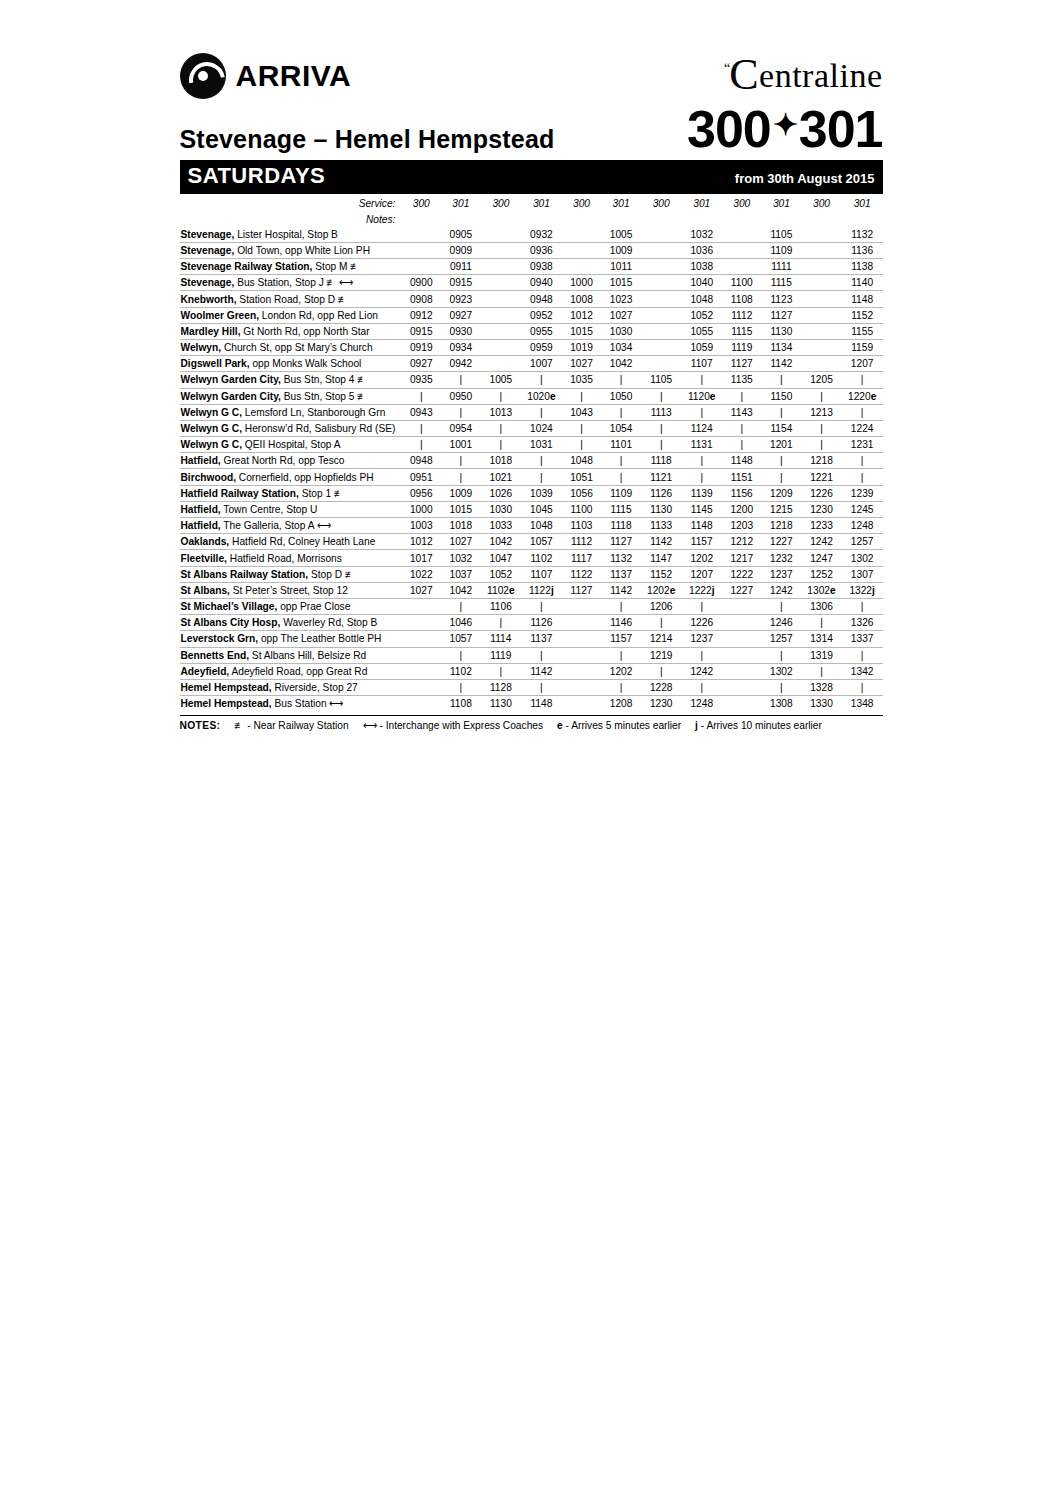ARRIVA
“Centraline
Stevenage – Hemel Hempstead
300✦301
SATURDAYS
from 30th August 2015
| Service: | 300 | 301 | 300 | 301 | 300 | 301 | 300 | 301 | 300 | 301 | 300 | 301 |
| --- | --- | --- | --- | --- | --- | --- | --- | --- | --- | --- | --- | --- |
| Notes: | | | | | | | | | | | | |
| Stevenage, Lister Hospital, Stop B | | 0905 | | 0932 | | 1005 | | 1032 | | 1105 | | 1132 |
| Stevenage, Old Town, opp White Lion PH | | 0909 | | 0936 | | 1009 | | 1036 | | 1109 | | 1136 |
| Stevenage Railway Station, Stop M ≢ | | 0911 | | 0938 | | 1011 | | 1038 | | 1111 | | 1138 |
| Stevenage, Bus Station, Stop J ≢ ⟷ | 0900 | 0915 | | 0940 | 1000 | 1015 | | 1040 | 1100 | 1115 | | 1140 |
| Knebworth, Station Road, Stop D ≢ | 0908 | 0923 | | 0948 | 1008 | 1023 | | 1048 | 1108 | 1123 | | 1148 |
| Woolmer Green, London Rd, opp Red Lion | 0912 | 0927 | | 0952 | 1012 | 1027 | | 1052 | 1112 | 1127 | | 1152 |
| Mardley Hill, Gt North Rd, opp North Star | 0915 | 0930 | | 0955 | 1015 | 1030 | | 1055 | 1115 | 1130 | | 1155 |
| Welwyn, Church St, opp St Mary’s Church | 0919 | 0934 | | 0959 | 1019 | 1034 | | 1059 | 1119 | 1134 | | 1159 |
| Digswell Park, opp Monks Walk School | 0927 | 0942 | | 1007 | 1027 | 1042 | | 1107 | 1127 | 1142 | | 1207 |
| Welwyn Garden City, Bus Stn, Stop 4 ≢ | 0935 | / | 1005 | / | 1035 | / | 1105 | / | 1135 | / | 1205 | / |
| Welwyn Garden City, Bus Stn, Stop 5 ≢ | / | 0950 | / | 1020 e | / | 1050 | / | 1120 e | / | 1150 | / | 1220 e |
| Welwyn G C, Lemsford Ln, Stanborough Grn | 0943 | / | 1013 | / | 1043 | / | 1113 | / | 1143 | / | 1213 | / |
| Welwyn G C, Heronsw’d Rd, Salisbury Rd (SE) | / | 0954 | / | 1024 | / | 1054 | / | 1124 | / | 1154 | / | 1224 |
| Welwyn G C, QEII Hospital, Stop A | / | 1001 | / | 1031 | / | 1101 | / | 1131 | / | 1201 | / | 1231 |
| Hatfield, Great North Rd, opp Tesco | 0948 | / | 1018 | / | 1048 | / | 1118 | / | 1148 | / | 1218 | / |
| Birchwood, Cornerfield, opp Hopfields PH | 0951 | / | 1021 | / | 1051 | / | 1121 | / | 1151 | / | 1221 | / |
| Hatfield Railway Station, Stop 1 ≢ | 0956 | 1009 | 1026 | 1039 | 1056 | 1109 | 1126 | 1139 | 1156 | 1209 | 1226 | 1239 |
| Hatfield, Town Centre, Stop U | 1000 | 1015 | 1030 | 1045 | 1100 | 1115 | 1130 | 1145 | 1200 | 1215 | 1230 | 1245 |
| Hatfield, The Galleria, Stop A ⟷ | 1003 | 1018 | 1033 | 1048 | 1103 | 1118 | 1133 | 1148 | 1203 | 1218 | 1233 | 1248 |
| Oaklands, Hatfield Rd, Colney Heath Lane | 1012 | 1027 | 1042 | 1057 | 1112 | 1127 | 1142 | 1157 | 1212 | 1227 | 1242 | 1257 |
| Fleetville, Hatfield Road, Morrisons | 1017 | 1032 | 1047 | 1102 | 1117 | 1132 | 1147 | 1202 | 1217 | 1232 | 1247 | 1302 |
| St Albans Railway Station, Stop D ≢ | 1022 | 1037 | 1052 | 1107 | 1122 | 1137 | 1152 | 1207 | 1222 | 1237 | 1252 | 1307 |
| St Albans, St Peter’s Street, Stop 12 | 1027 | 1042 | 1102 e | 1122 j | 1127 | 1142 | 1202 e | 1222 j | 1227 | 1242 | 1302 e | 1322 j |
| St Michael’s Village, opp Prae Close | | / | 1106 | / | | / | 1206 | / | | / | 1306 | / |
| St Albans City Hosp, Waverley Rd, Stop B | | 1046 | / | 1126 | | 1146 | / | 1226 | | 1246 | / | 1326 |
| Leverstock Grn, opp The Leather Bottle PH | | 1057 | 1114 | 1137 | | 1157 | 1214 | 1237 | | 1257 | 1314 | 1337 |
| Bennetts End, St Albans Hill, Belsize Rd | | / | 1119 | / | | / | 1219 | / | | / | 1319 | / |
| Adeyfield, Adeyfield Road, opp Great Rd | | 1102 | / | 1142 | | 1202 | / | 1242 | | 1302 | / | 1342 |
| Hemel Hempstead, Riverside, Stop 27 | | / | 1128 | / | | / | 1228 | / | | / | 1328 | / |
| Hemel Hempstead, Bus Station ⟷ | | 1108 | 1130 | 1148 | | 1208 | 1230 | 1248 | | 1308 | 1330 | 1348 |
NOTES: ≢ - Near Railway Station ⟷ - Interchange with Express Coaches e - Arrives 5 minutes earlier j - Arrives 10 minutes earlier